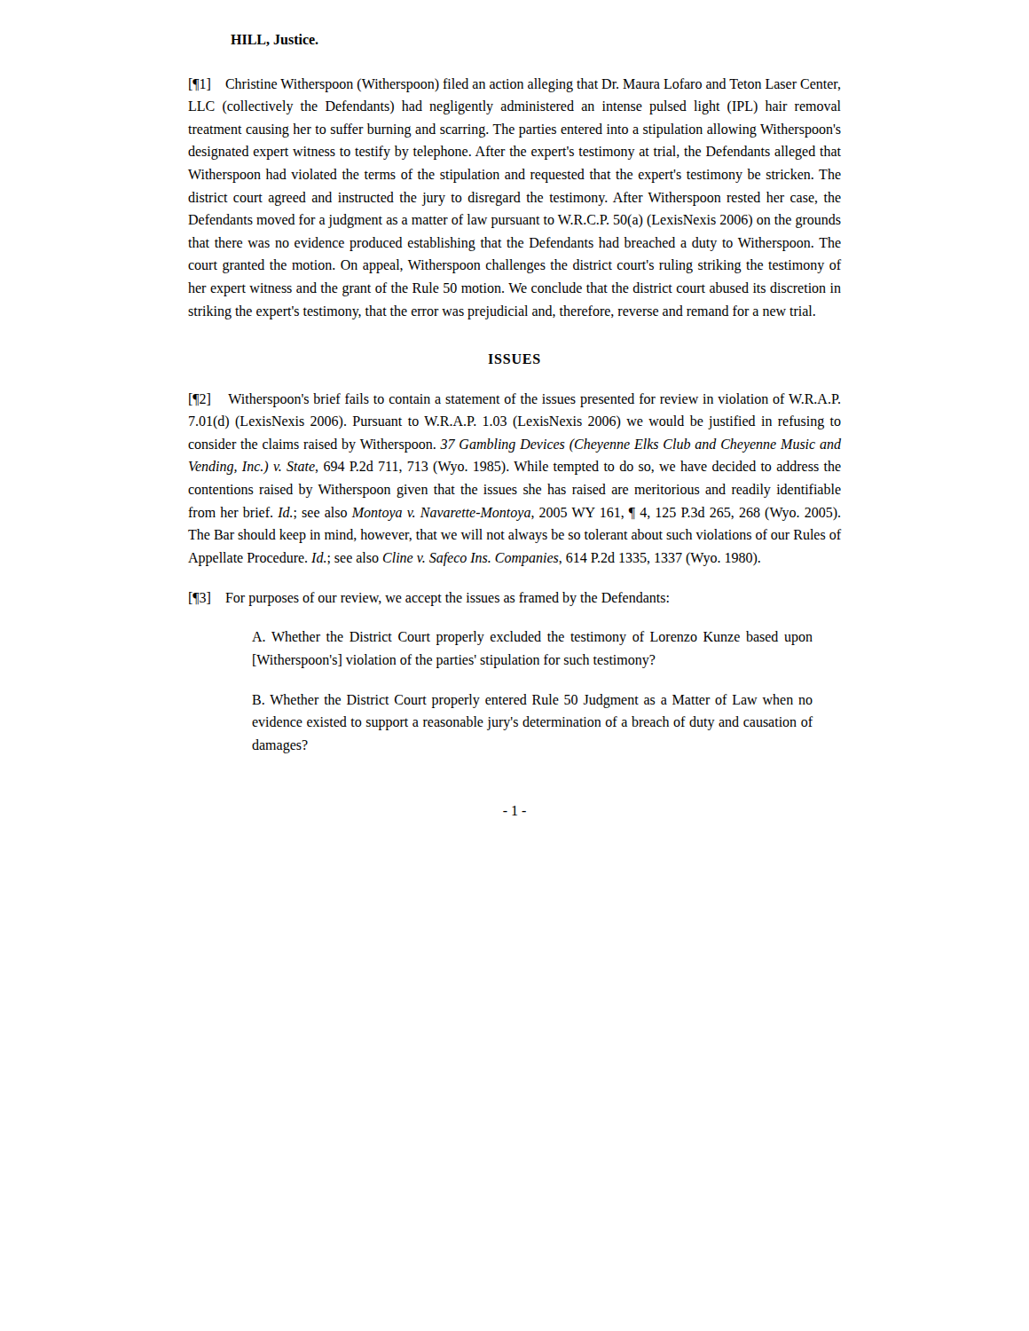HILL, Justice.
[¶1] Christine Witherspoon (Witherspoon) filed an action alleging that Dr. Maura Lofaro and Teton Laser Center, LLC (collectively the Defendants) had negligently administered an intense pulsed light (IPL) hair removal treatment causing her to suffer burning and scarring. The parties entered into a stipulation allowing Witherspoon's designated expert witness to testify by telephone. After the expert's testimony at trial, the Defendants alleged that Witherspoon had violated the terms of the stipulation and requested that the expert's testimony be stricken. The district court agreed and instructed the jury to disregard the testimony. After Witherspoon rested her case, the Defendants moved for a judgment as a matter of law pursuant to W.R.C.P. 50(a) (LexisNexis 2006) on the grounds that there was no evidence produced establishing that the Defendants had breached a duty to Witherspoon. The court granted the motion. On appeal, Witherspoon challenges the district court's ruling striking the testimony of her expert witness and the grant of the Rule 50 motion. We conclude that the district court abused its discretion in striking the expert's testimony, that the error was prejudicial and, therefore, reverse and remand for a new trial.
ISSUES
[¶2] Witherspoon's brief fails to contain a statement of the issues presented for review in violation of W.R.A.P. 7.01(d) (LexisNexis 2006). Pursuant to W.R.A.P. 1.03 (LexisNexis 2006) we would be justified in refusing to consider the claims raised by Witherspoon. 37 Gambling Devices (Cheyenne Elks Club and Cheyenne Music and Vending, Inc.) v. State, 694 P.2d 711, 713 (Wyo. 1985). While tempted to do so, we have decided to address the contentions raised by Witherspoon given that the issues she has raised are meritorious and readily identifiable from her brief. Id.; see also Montoya v. Navarette-Montoya, 2005 WY 161, ¶ 4, 125 P.3d 265, 268 (Wyo. 2005). The Bar should keep in mind, however, that we will not always be so tolerant about such violations of our Rules of Appellate Procedure. Id.; see also Cline v. Safeco Ins. Companies, 614 P.2d 1335, 1337 (Wyo. 1980).
[¶3] For purposes of our review, we accept the issues as framed by the Defendants:
A. Whether the District Court properly excluded the testimony of Lorenzo Kunze based upon [Witherspoon's] violation of the parties' stipulation for such testimony?
B. Whether the District Court properly entered Rule 50 Judgment as a Matter of Law when no evidence existed to support a reasonable jury's determination of a breach of duty and causation of damages?
- 1 -